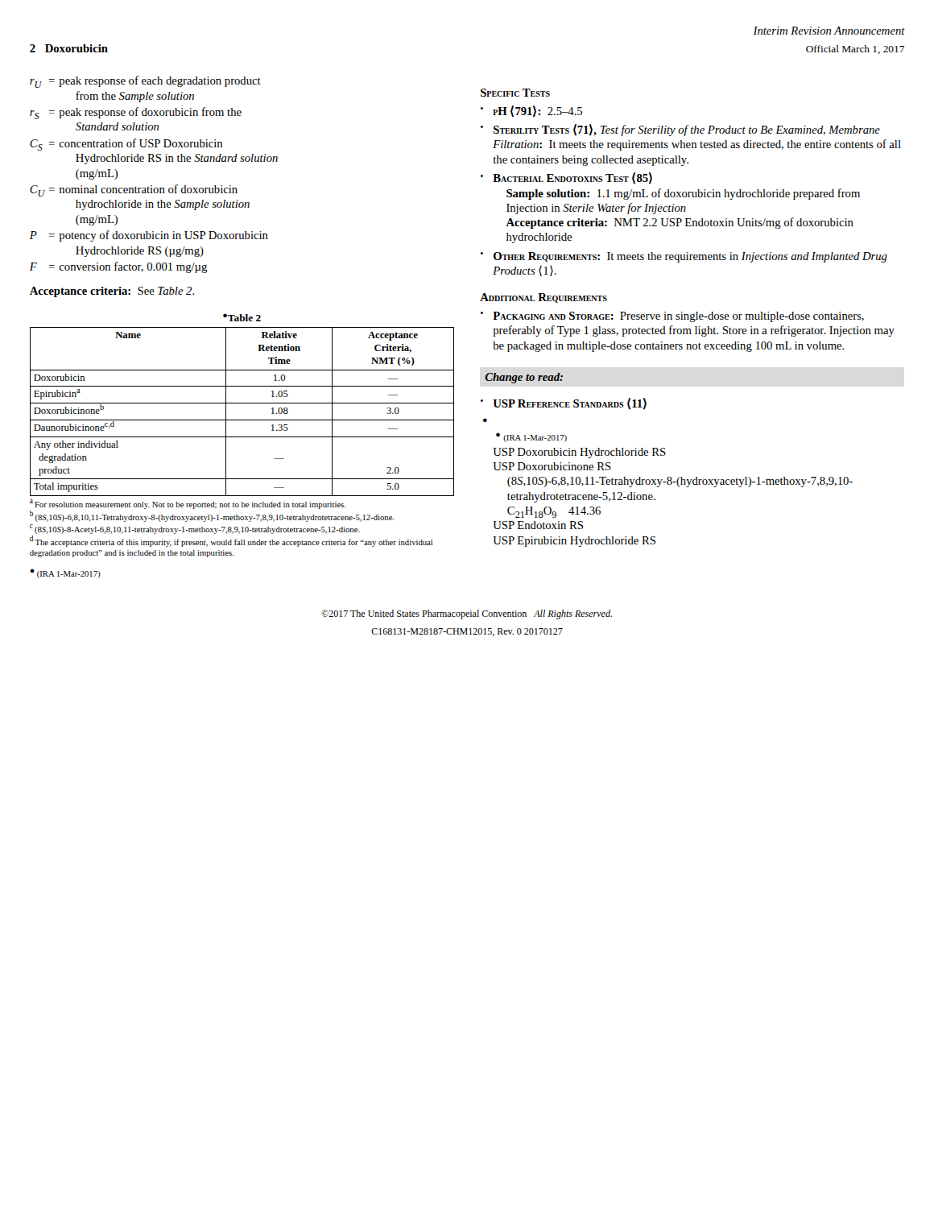Interim Revision Announcement
2 Doxorubicin
Official March 1, 2017
rU
=
peak response of each degradation productfrom the Sample solution
rS
=
peak response of doxorubicin from theStandard solution
CS
=
concentration of USP DoxorubicinHydrochloride RS in the Standard solution(mg/mL)
CU
=
nominal concentration of doxorubicinhydrochloride in the Sample solution(mg/mL)
P
=
potency of doxorubicin in USP DoxorubicinHydrochloride RS (µg/mg)
F
=
conversion factor, 0.001 mg/µg
Acceptance criteria: See Table 2.
●Table 2
| Name | Relative Retention Time | Acceptance Criteria, NMT (%) |
| --- | --- | --- |
| Doxorubicin | 1.0 | — |
| Epirubicin a | 1.05 | — |
| Doxorubicinone b | 1.08 | 3.0 |
| Daunorubicinone c,d | 1.35 | — |
| Any other individual degradation product | — | 2.0 |
| Total impurities | — | 5.0 |
a For resolution measurement only. Not to be reported; not to be included in total impurities.
b (8S,10S)-6,8,10,11-Tetrahydroxy-8-(hydroxyacetyl)-1-methoxy-7,8,9,10-tetrahydrotetracene-5,12-dione.
c (8S,10S)-8-Acetyl-6,8,10,11-tetrahydroxy-1-methoxy-7,8,9,10-tetrahydrotetracene-5,12-dione.
d The acceptance criteria of this impurity, if present, would fall under the acceptance criteria for “any other individual degradation product” and is included in the total impurities.
● (IRA 1-Mar-2017)
Specific Tests
pH ⟨791⟩: 2.5–4.5
Sterility Tests ⟨71⟩, Test for Sterility of the Product to Be Examined, Membrane Filtration: It meets the requirements when tested as directed, the entire contents of all the containers being collected aseptically.
Bacterial Endotoxins Test ⟨85⟩ Sample solution: 1.1 mg/mL of doxorubicin hydrochloride prepared from Injection in Sterile Water for Injection Acceptance criteria: NMT 2.2 USP Endotoxin Units/mg of doxorubicin hydrochloride
Other Requirements: It meets the requirements in Injections and Implanted Drug Products ⟨1⟩.
Additional Requirements
Packaging and Storage: Preserve in single-dose or multiple-dose containers, preferably of Type 1 glass, protected from light. Store in a refrigerator. Injection may be packaged in multiple-dose containers not exceeding 100 mL in volume.
Change to read:
USP Reference Standards ⟨11⟩
●
● (IRA 1-Mar-2017)
USP Doxorubicin Hydrochloride RS
USP Doxorubicinone RS (8S,10S)-6,8,10,11-Tetrahydroxy-8-(hydroxyacetyl)-1-methoxy-7,8,9,10-tetrahydrotetracene-5,12-dione. C21H18O9 414.36 USP Endotoxin RS
USP Epirubicin Hydrochloride RS
©2017 The United States Pharmacopeial Convention All Rights Reserved.
C168131-M28187-CHM12015, Rev. 0 20170127